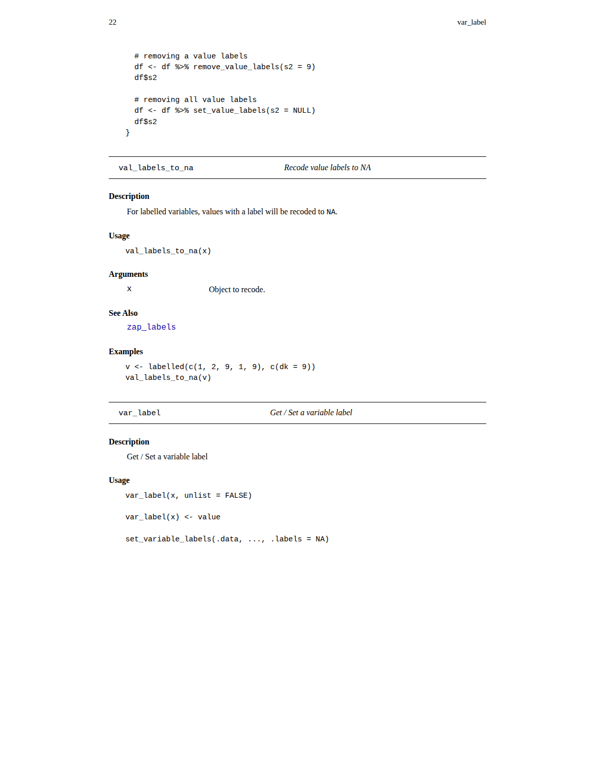22 var_label
  # removing a value labels
  df <- df %>% remove_value_labels(s2 = 9)
  df$s2

  # removing all value labels
  df <- df %>% set_value_labels(s2 = NULL)
  df$s2
}
val_labels_to_na Recode value labels to NA
Description
For labelled variables, values with a label will be recoded to NA.
Usage
val_labels_to_na(x)
Arguments
x
Object to recode.
See Also
zap_labels
Examples
v <- labelled(c(1, 2, 9, 1, 9), c(dk = 9))
val_labels_to_na(v)
var_label Get / Set a variable label
Description
Get / Set a variable label
Usage
var_label(x, unlist = FALSE)

var_label(x) <- value

set_variable_labels(.data, ..., .labels = NA)